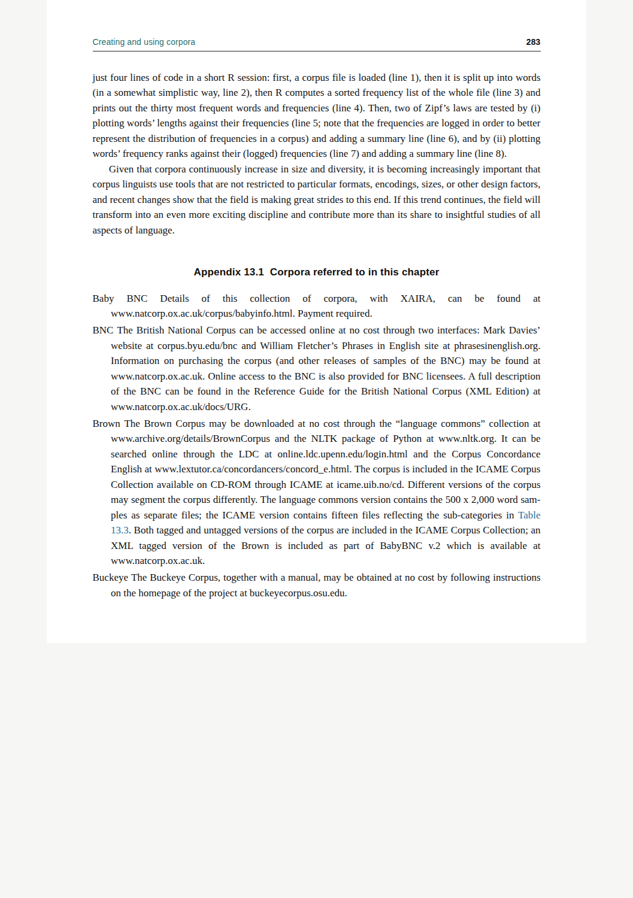Creating and using corpora 283
just four lines of code in a short R session: first, a corpus file is loaded (line 1), then it is split up into words (in a somewhat simplistic way, line 2), then R computes a sorted frequency list of the whole file (line 3) and prints out the thirty most frequent words and frequencies (line 4). Then, two of Zipf’s laws are tested by (i) plotting words’ lengths against their frequencies (line 5; note that the frequencies are logged in order to better represent the distribution of frequencies in a corpus) and adding a summary line (line 6), and by (ii) plotting words’ frequency ranks against their (logged) frequencies (line 7) and adding a summary line (line 8).
Given that corpora continuously increase in size and diversity, it is becoming increasingly important that corpus linguists use tools that are not restricted to particular formats, encodings, sizes, or other design factors, and recent changes show that the field is making great strides to this end. If this trend continues, the field will transform into an even more exciting discipline and contribute more than its share to insightful studies of all aspects of language.
Appendix 13.1 Corpora referred to in this chapter
Baby BNC
Details of this collection of corpora, with XAIRA, can be found at www.natcorp.ox.ac.uk/corpus/babyinfo.html. Payment required.
BNC
The British National Corpus can be accessed online at no cost through two interfaces: Mark Davies’ website at corpus.byu.edu/bnc and William Fletcher’s Phrases in English site at phrasesinenglish.org. Information on purchasing the corpus (and other releases of samples of the BNC) may be found at www.natcorp.ox.ac.uk. Online access to the BNC is also provided for BNC licensees. A full description of the BNC can be found in the Reference Guide for the British National Corpus (XML Edition) at www.natcorp.ox.ac.uk/docs/URG.
Brown
The Brown Corpus may be downloaded at no cost through the “language commons” collection at www.archive.org/details/BrownCorpus and the NLTK package of Python at www.nltk.org. It can be searched online through the LDC at online.ldc.upenn.edu/login.html and the Corpus Concordance English at www.lextutor.ca/concordancers/concord_e.html. The corpus is included in the ICAME Corpus Collection available on CD-ROM through ICAME at icame.uib.no/cd. Different versions of the corpus may segment the corpus differently. The language commons version contains the 500 x 2,000 word samples as separate files; the ICAME version contains fifteen files reflecting the sub-categories in Table 13.3. Both tagged and untagged versions of the corpus are included in the ICAME Corpus Collection; an XML tagged version of the Brown is included as part of BabyBNC v.2 which is available at www.natcorp.ox.ac.uk.
Buckeye
The Buckeye Corpus, together with a manual, may be obtained at no cost by following instructions on the homepage of the project at buckeyecorpus.osu.edu.